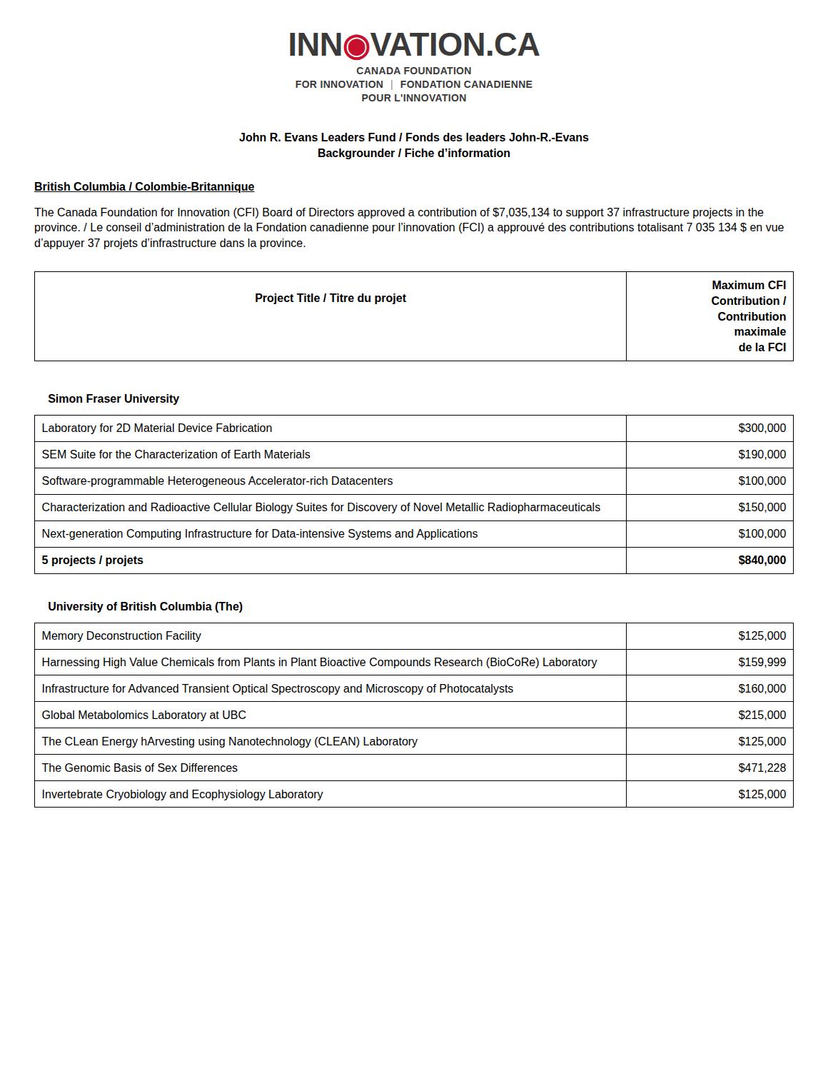INN◉VATION.CA
CANADA FOUNDATION
FOR INNOVATION | FONDATION CANADIENNE
POUR L'INNOVATION
John R. Evans Leaders Fund / Fonds des leaders John-R.-Evans
Backgrounder / Fiche d’information
British Columbia / Colombie-Britannique
The Canada Foundation for Innovation (CFI) Board of Directors approved a contribution of $7,035,134 to support 37 infrastructure projects in the province. / Le conseil d’administration de la Fondation canadienne pour l’innovation (FCI) a approuvé des contributions totalisant 7 035 134 $ en vue d’appuyer 37 projets d’infrastructure dans la province.
| Project Title / Titre du projet | Maximum CFI Contribution / Contribution maximale de la FCI |
| --- | --- |
Simon Fraser University
| Laboratory for 2D Material Device Fabrication | $300,000 |
| SEM Suite for the Characterization of Earth Materials | $190,000 |
| Software-programmable Heterogeneous Accelerator-rich Datacenters | $100,000 |
| Characterization and Radioactive Cellular Biology Suites for Discovery of Novel Metallic Radiopharmaceuticals | $150,000 |
| Next-generation Computing Infrastructure for Data-intensive Systems and Applications | $100,000 |
| 5 projects / projets | $840,000 |
University of British Columbia (The)
| Memory Deconstruction Facility | $125,000 |
| Harnessing High Value Chemicals from Plants in Plant Bioactive Compounds Research (BioCoRe) Laboratory | $159,999 |
| Infrastructure for Advanced Transient Optical Spectroscopy and Microscopy of Photocatalysts | $160,000 |
| Global Metabolomics Laboratory at UBC | $215,000 |
| The CLean Energy hArvesting using Nanotechnology (CLEAN) Laboratory | $125,000 |
| The Genomic Basis of Sex Differences | $471,228 |
| Invertebrate Cryobiology and Ecophysiology Laboratory | $125,000 |